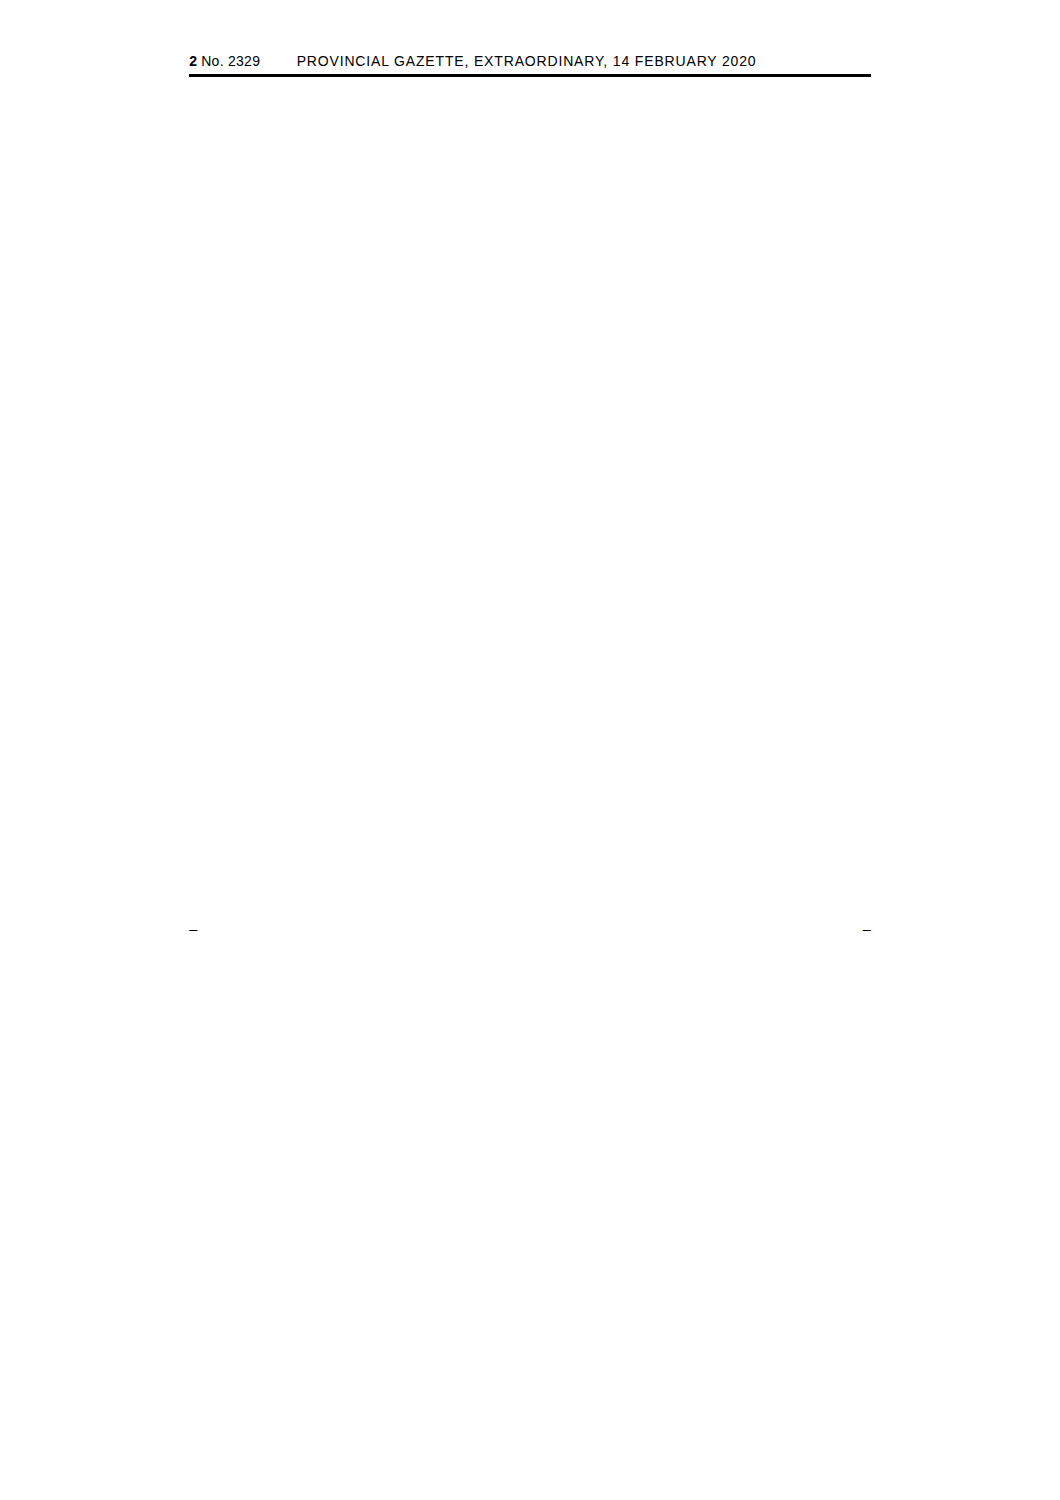2 No. 2329 PROVINCIAL GAZETTE, EXTRAORDINARY, 14 FEBRUARY 2020
– –